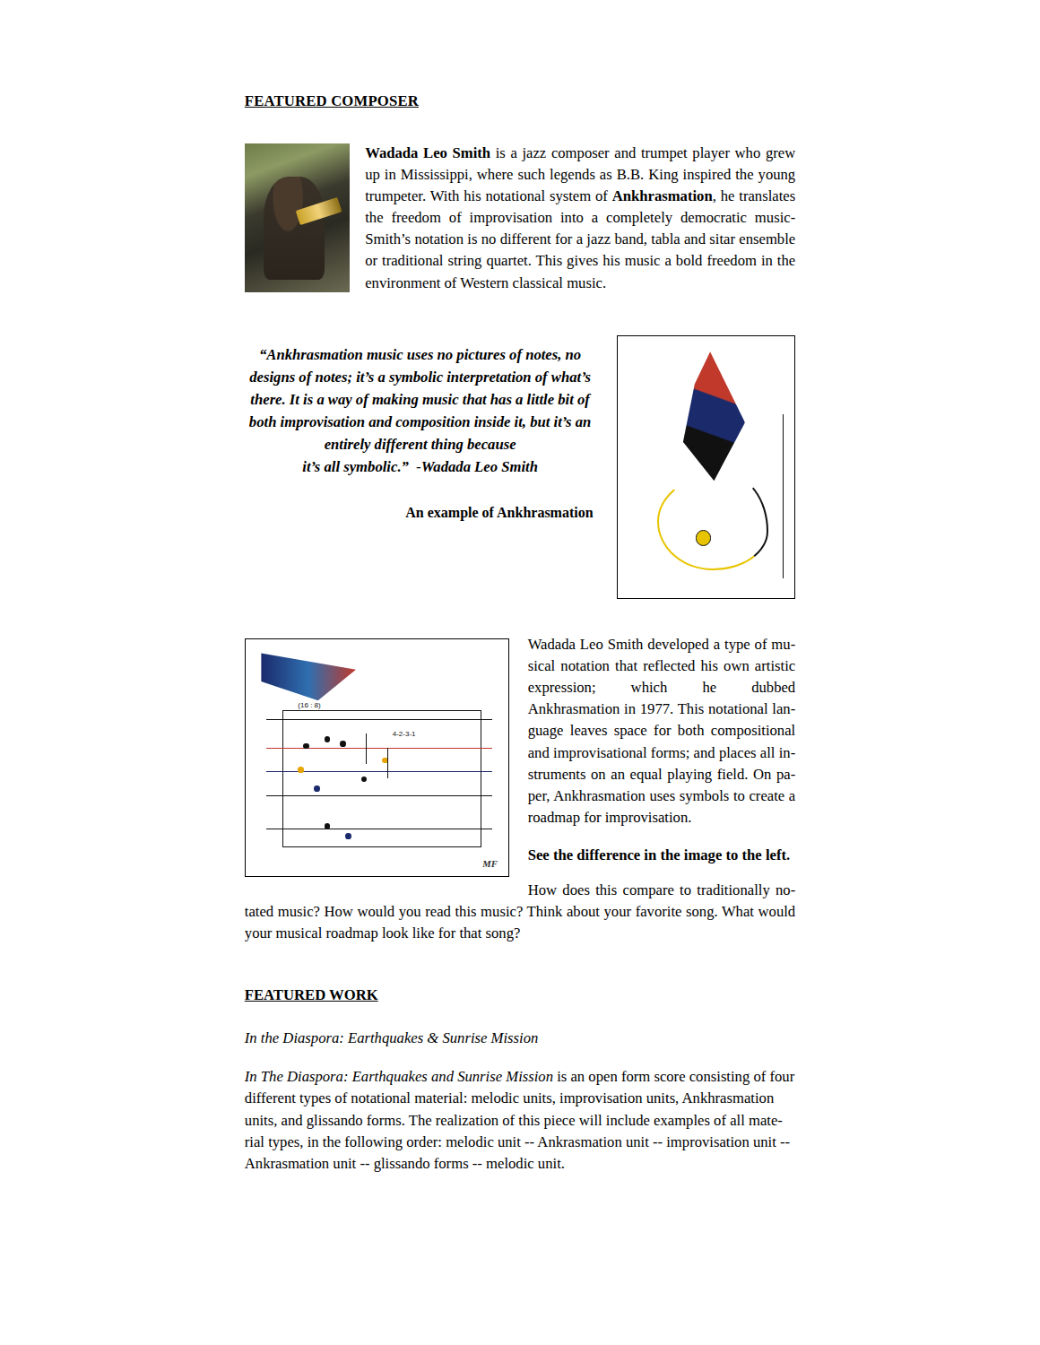FEATURED COMPOSER
Wadada Leo Smith is a jazz composer and trumpet player who grew up in Mississippi, where such legends as B.B. King inspired the young trumpeter. With his notational system of Ankhrasmation, he translates the freedom of improvisation into a completely democratic music- Smith’s notation is no different for a jazz band, tabla and sitar ensemble or traditional string quartet. This gives his music a bold freedom in the environment of Western classical music.
“Ankhrasmation music uses no pictures of notes, no designs of notes; it’s a symbolic interpretation of what’s there. It is a way of making music that has a little bit of both improvisation and composition inside it, but it’s an entirely different thing because
it’s all symbolic.” -Wadada Leo Smith
An example of Ankhrasmation
(16 : 8)
4-2-3-1
MF
Wadada Leo Smith developed a type of musical notation that reflected his own artistic expression; which he dubbed Ankhrasmation in 1977. This notational language leaves space for both compositional and improvisational forms; and places all instruments on an equal playing field. On paper, Ankhrasmation uses symbols to create a roadmap for improvisation.
See the difference in the image to the left.
How does this compare to traditionally notated music? How would you read this music? Think about your favorite song. What would your musical roadmap look like for that song?
FEATURED WORK
In the Diaspora: Earthquakes & Sunrise Mission
In The Diaspora: Earthquakes and Sunrise Mission is an open form score consisting of four different types of notational material: melodic units, improvisation units, Ankhrasmation units, and glissando forms. The realization of this piece will include examples of all material types, in the following order: melodic unit -- Ankrasmation unit -- improvisation unit -- Ankrasmation unit -- glissando forms -- melodic unit.